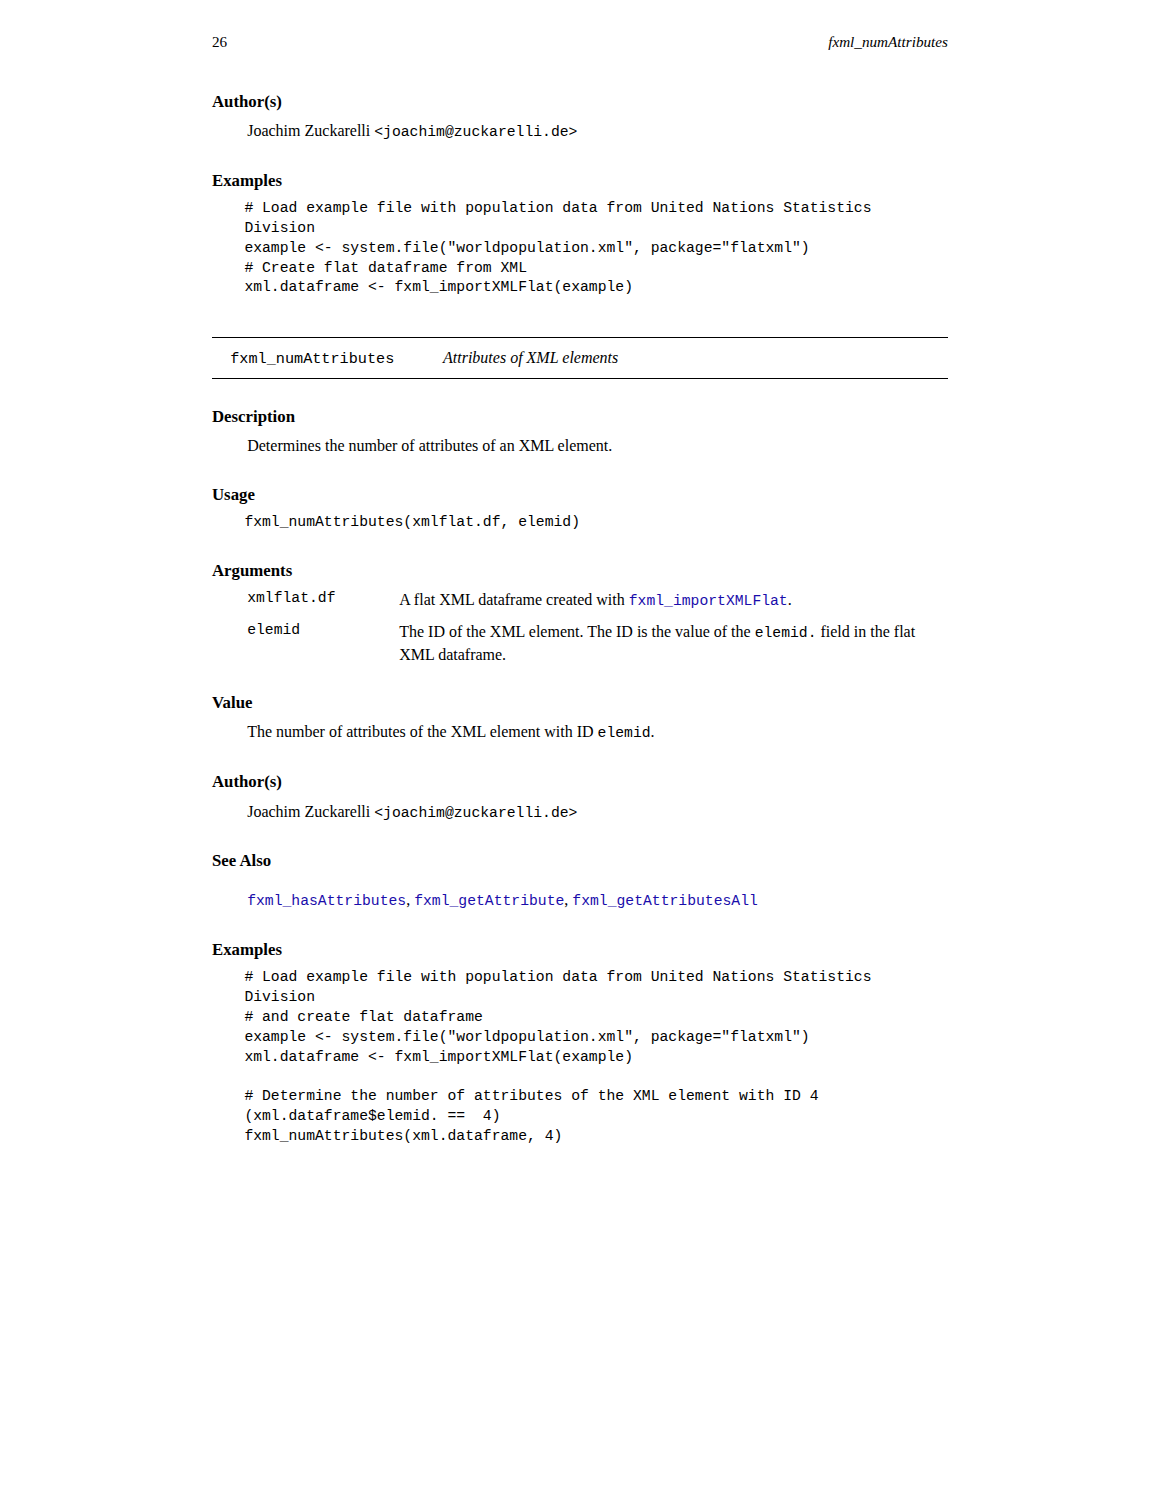26 fxml_numAttributes
Author(s)
Joachim Zuckarelli <joachim@zuckarelli.de>
Examples
# Load example file with population data from United Nations Statistics Division
example <- system.file("worldpopulation.xml", package="flatxml")
# Create flat dataframe from XML
xml.dataframe <- fxml_importXMLFlat(example)
fxml_numAttributes Attributes of XML elements
Description
Determines the number of attributes of an XML element.
Usage
fxml_numAttributes(xmlflat.df, elemid)
Arguments
xmlflat.df
A flat XML dataframe created with fxml_importXMLFlat.
elemid
The ID of the XML element. The ID is the value of the elemid. field in the flat XML dataframe.
Value
The number of attributes of the XML element with ID elemid.
Author(s)
Joachim Zuckarelli <joachim@zuckarelli.de>
See Also
fxml_hasAttributes, fxml_getAttribute, fxml_getAttributesAll
Examples
# Load example file with population data from United Nations Statistics Division
# and create flat dataframe
example <- system.file("worldpopulation.xml", package="flatxml")
xml.dataframe <- fxml_importXMLFlat(example)

# Determine the number of attributes of the XML element with ID 4 (xml.dataframe$elemid. ==  4)
fxml_numAttributes(xml.dataframe, 4)